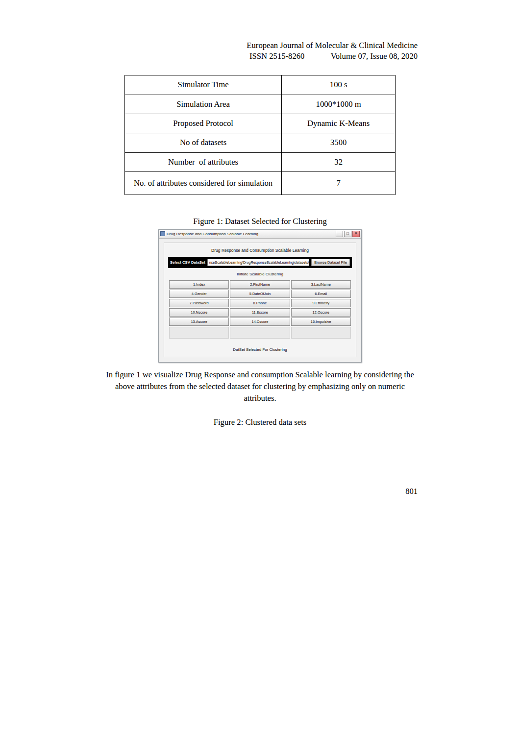European Journal of Molecular & Clinical Medicine ISSN 2515-8260 Volume 07, Issue 08, 2020
| Simulator Time | 100 s |
| Simulation Area | 1000*1000 m |
| Proposed Protocol | Dynamic K-Means |
| No of datasets | 3500 |
| Number of attributes | 32 |
| No. of attributes considered for simulation | 7 |
Figure 1: Dataset Selected for Clustering
Drug Response and Consumption Scalable Learning
–□✕
Drug Response and Consumption Scalable Learning
Select CSV DataSet
nseScalableLearning\DrugResponseScalableLearning\datasets\100.csv
Browse Dataset File
Initiate Scalable Clustering
| 1.Index | 2.FirstName | 3.LastName |
| 4.Gender | 5.DateOfJoin | 6.Email |
| 7.Password | 8.Phone | 9.Ethnicity |
| 10.Nscore | 11.Escore | 12.Oscore |
| 13.Ascore | 14.Cscore | 15.Impulsive |
DatSet Selected For Clustering
In figure 1 we visualize Drug Response and consumption Scalable learning by considering the above attributes from the selected dataset for clustering by emphasizing only on numeric attributes.
Figure 2: Clustered data sets
801